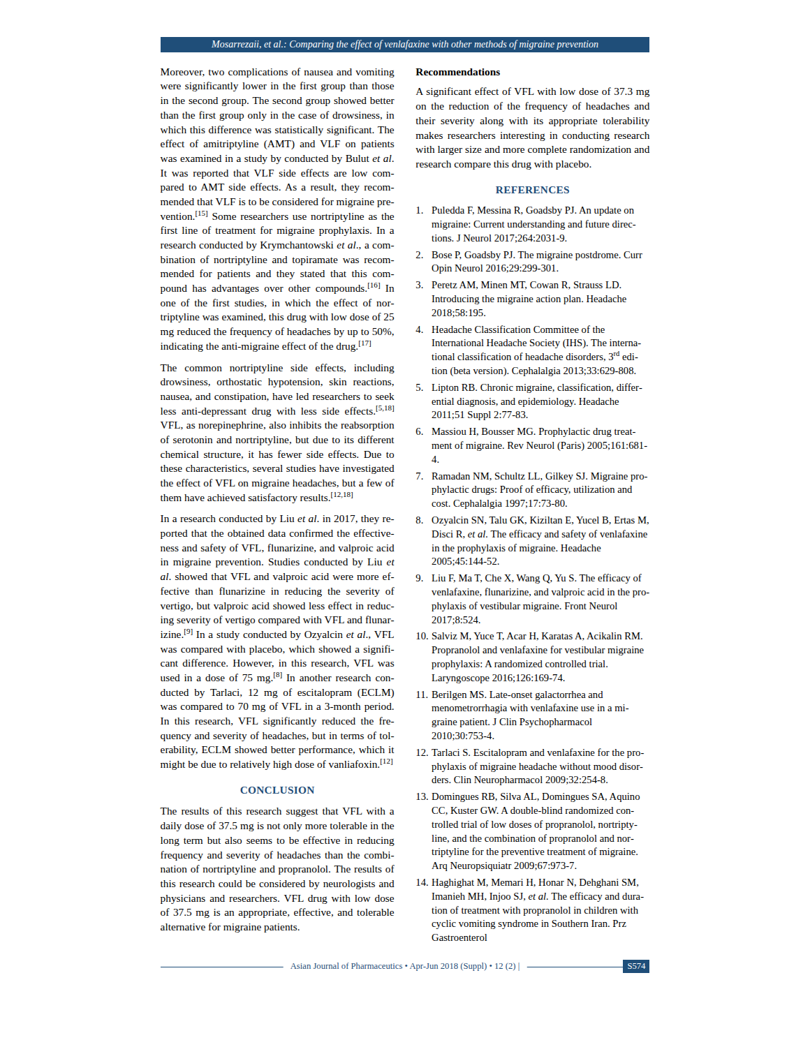Mosarrezaii, et al.: Comparing the effect of venlafaxine with other methods of migraine prevention
Moreover, two complications of nausea and vomiting were significantly lower in the first group than those in the second group. The second group showed better than the first group only in the case of drowsiness, in which this difference was statistically significant. The effect of amitriptyline (AMT) and VLF on patients was examined in a study by conducted by Bulut et al. It was reported that VLF side effects are low compared to AMT side effects. As a result, they recommended that VLF is to be considered for migraine prevention.[15] Some researchers use nortriptyline as the first line of treatment for migraine prophylaxis. In a research conducted by Krymchantowski et al., a combination of nortriptyline and topiramate was recommended for patients and they stated that this compound has advantages over other compounds.[16] In one of the first studies, in which the effect of nortriptyline was examined, this drug with low dose of 25 mg reduced the frequency of headaches by up to 50%, indicating the anti-migraine effect of the drug.[17]
The common nortriptyline side effects, including drowsiness, orthostatic hypotension, skin reactions, nausea, and constipation, have led researchers to seek less anti-depressant drug with less side effects.[5,18] VFL, as norepinephrine, also inhibits the reabsorption of serotonin and nortriptyline, but due to its different chemical structure, it has fewer side effects. Due to these characteristics, several studies have investigated the effect of VFL on migraine headaches, but a few of them have achieved satisfactory results.[12,18]
In a research conducted by Liu et al. in 2017, they reported that the obtained data confirmed the effectiveness and safety of VFL, flunarizine, and valproic acid in migraine prevention. Studies conducted by Liu et al. showed that VFL and valproic acid were more effective than flunarizine in reducing the severity of vertigo, but valproic acid showed less effect in reducing severity of vertigo compared with VFL and flunarizine.[9] In a study conducted by Ozyalcin et al., VFL was compared with placebo, which showed a significant difference. However, in this research, VFL was used in a dose of 75 mg.[8] In another research conducted by Tarlaci, 12 mg of escitalopram (ECLM) was compared to 70 mg of VFL in a 3-month period. In this research, VFL significantly reduced the frequency and severity of headaches, but in terms of tolerability, ECLM showed better performance, which it might be due to relatively high dose of vanliafoxin.[12]
CONCLUSION
The results of this research suggest that VFL with a daily dose of 37.5 mg is not only more tolerable in the long term but also seems to be effective in reducing frequency and severity of headaches than the combination of nortriptyline and propranolol. The results of this research could be considered by neurologists and physicians and researchers. VFL drug with low dose of 37.5 mg is an appropriate, effective, and tolerable alternative for migraine patients.
Recommendations
A significant effect of VFL with low dose of 37.3 mg on the reduction of the frequency of headaches and their severity along with its appropriate tolerability makes researchers interesting in conducting research with larger size and more complete randomization and research compare this drug with placebo.
REFERENCES
Puledda F, Messina R, Goadsby PJ. An update on migraine: Current understanding and future directions. J Neurol 2017;264:2031-9.
Bose P, Goadsby PJ. The migraine postdrome. Curr Opin Neurol 2016;29:299-301.
Peretz AM, Minen MT, Cowan R, Strauss LD. Introducing the migraine action plan. Headache 2018;58:195.
Headache Classification Committee of the International Headache Society (IHS). The international classification of headache disorders, 3rd edition (beta version). Cephalalgia 2013;33:629-808.
Lipton RB. Chronic migraine, classification, differential diagnosis, and epidemiology. Headache 2011;51 Suppl 2:77-83.
Massiou H, Bousser MG. Prophylactic drug treatment of migraine. Rev Neurol (Paris) 2005;161:681-4.
Ramadan NM, Schultz LL, Gilkey SJ. Migraine prophylactic drugs: Proof of efficacy, utilization and cost. Cephalalgia 1997;17:73-80.
Ozyalcin SN, Talu GK, Kiziltan E, Yucel B, Ertas M, Disci R, et al. The efficacy and safety of venlafaxine in the prophylaxis of migraine. Headache 2005;45:144-52.
Liu F, Ma T, Che X, Wang Q, Yu S. The efficacy of venlafaxine, flunarizine, and valproic acid in the prophylaxis of vestibular migraine. Front Neurol 2017;8:524.
Salviz M, Yuce T, Acar H, Karatas A, Acikalin RM. Propranolol and venlafaxine for vestibular migraine prophylaxis: A randomized controlled trial. Laryngoscope 2016;126:169-74.
Berilgen MS. Late-onset galactorrhea and menometrorrhagia with venlafaxine use in a migraine patient. J Clin Psychopharmacol 2010;30:753-4.
Tarlaci S. Escitalopram and venlafaxine for the prophylaxis of migraine headache without mood disorders. Clin Neuropharmacol 2009;32:254-8.
Domingues RB, Silva AL, Domingues SA, Aquino CC, Kuster GW. A double-blind randomized controlled trial of low doses of propranolol, nortriptyline, and the combination of propranolol and nortriptyline for the preventive treatment of migraine. Arq Neuropsiquiatr 2009;67:973-7.
Haghighat M, Memari H, Honar N, Dehghani SM, Imanieh MH, Injoo SJ, et al. The efficacy and duration of treatment with propranolol in children with cyclic vomiting syndrome in Southern Iran. Prz Gastroenterol
Asian Journal of Pharmaceutics • Apr-Jun 2018 (Suppl) • 12 (2) |
S574